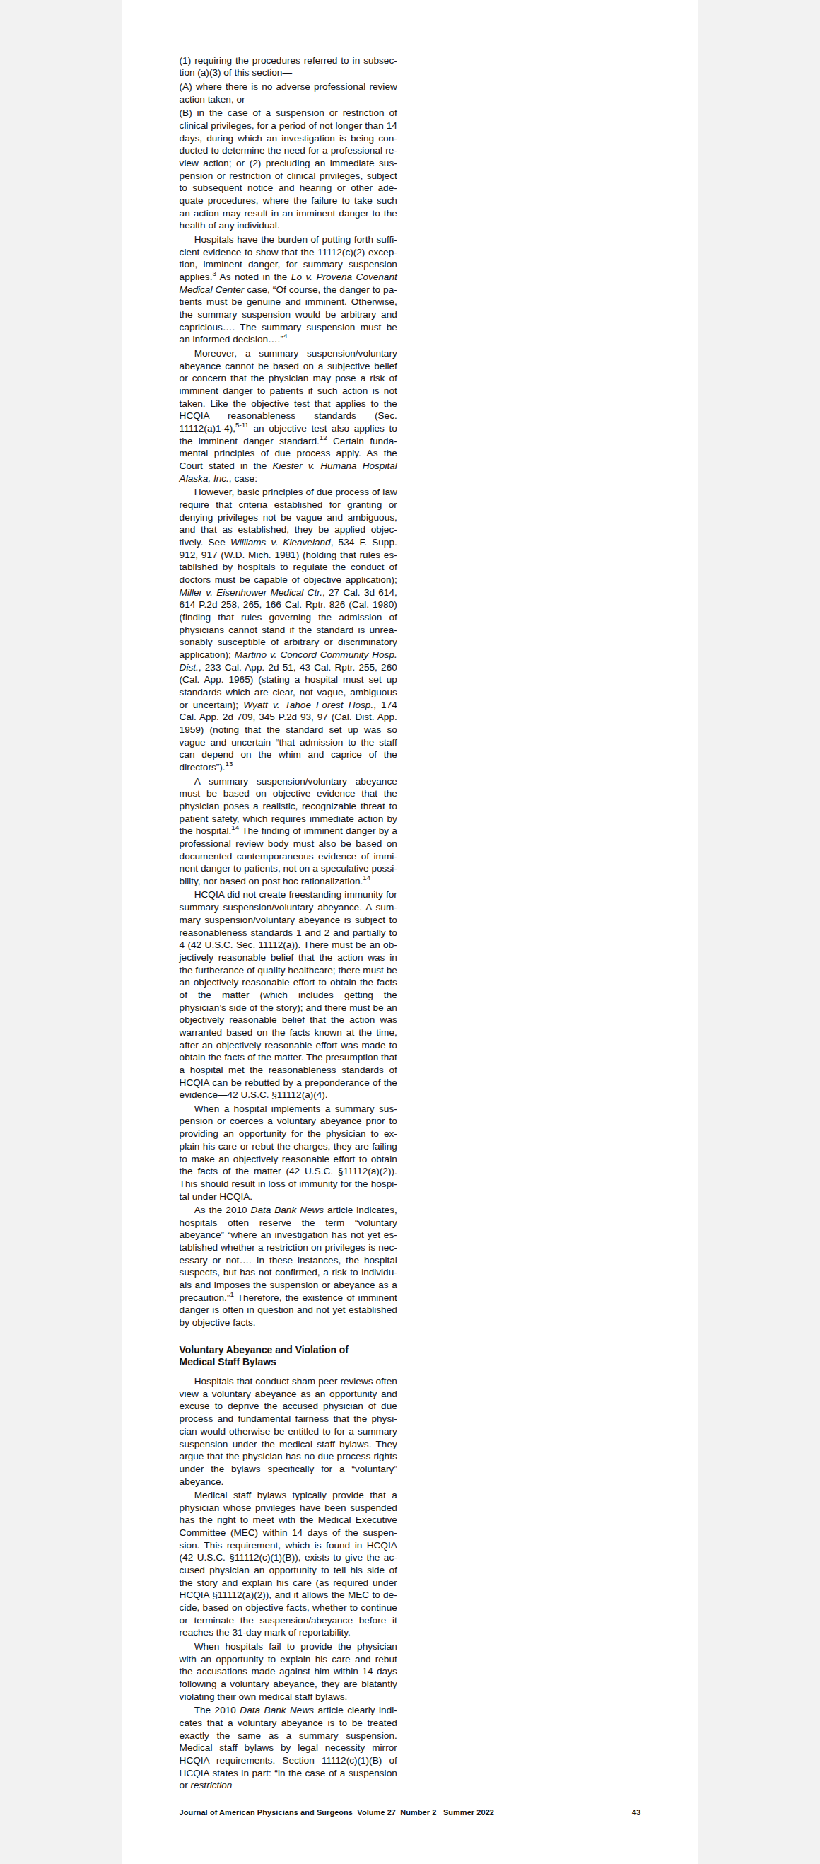(1) requiring the procedures referred to in subsection (a)(3) of this section—
(A) where there is no adverse professional review action taken, or
(B) in the case of a suspension or restriction of clinical privileges, for a period of not longer than 14 days, during which an investigation is being conducted to determine the need for a professional review action; or (2) precluding an immediate suspension or restriction of clinical privileges, subject to subsequent notice and hearing or other adequate procedures, where the failure to take such an action may result in an imminent danger to the health of any individual.
Hospitals have the burden of putting forth sufficient evidence to show that the 11112(c)(2) exception, imminent danger, for summary suspension applies.3 As noted in the Lo v. Provena Covenant Medical Center case, “Of course, the danger to patients must be genuine and imminent. Otherwise, the summary suspension would be arbitrary and capricious…. The summary suspension must be an informed decision….”4
Moreover, a summary suspension/voluntary abeyance cannot be based on a subjective belief or concern that the physician may pose a risk of imminent danger to patients if such action is not taken. Like the objective test that applies to the HCQIA reasonableness standards (Sec. 11112(a)1-4),5-11 an objective test also applies to the imminent danger standard.12 Certain fundamental principles of due process apply. As the Court stated in the Kiester v. Humana Hospital Alaska, Inc., case:
However, basic principles of due process of law require that criteria established for granting or denying privileges not be vague and ambiguous, and that as established, they be applied objectively. See Williams v. Kleaveland, 534 F. Supp. 912, 917 (W.D. Mich. 1981) (holding that rules established by hospitals to regulate the conduct of doctors must be capable of objective application); Miller v. Eisenhower Medical Ctr., 27 Cal. 3d 614, 614 P.2d 258, 265, 166 Cal. Rptr. 826 (Cal. 1980) (finding that rules governing the admission of physicians cannot stand if the standard is unreasonably susceptible of arbitrary or discriminatory application); Martino v. Concord Community Hosp. Dist., 233 Cal. App. 2d 51, 43 Cal. Rptr. 255, 260 (Cal. App. 1965) (stating a hospital must set up standards which are clear, not vague, ambiguous or uncertain); Wyatt v. Tahoe Forest Hosp., 174 Cal. App. 2d 709, 345 P.2d 93, 97 (Cal. Dist. App. 1959) (noting that the standard set up was so vague and uncertain “that admission to the staff can depend on the whim and caprice of the directors”).13
A summary suspension/voluntary abeyance must be based on objective evidence that the physician poses a realistic, recognizable threat to patient safety, which requires immediate action by the hospital.14 The finding of imminent danger by a professional review body must also be based on documented contemporaneous evidence of imminent danger to patients, not on a speculative possibility, nor based on post hoc rationalization.14
HCQIA did not create freestanding immunity for summary suspension/voluntary abeyance. A summary suspension/voluntary abeyance is subject to reasonableness standards 1 and 2 and partially to 4 (42 U.S.C. Sec. 11112(a)). There must be an objectively reasonable belief that the action was in the furtherance of quality healthcare; there must be an objectively reasonable effort to obtain the facts of the matter (which includes getting the physician’s side of the story); and there must be an objectively reasonable belief that the action was warranted based on the facts known at the time, after an objectively reasonable effort was made to obtain the facts of the matter. The presumption that a hospital met the reasonableness standards of HCQIA can be rebutted by a preponderance of the evidence—42 U.S.C. §11112(a)(4).
When a hospital implements a summary suspension or coerces a voluntary abeyance prior to providing an opportunity for the physician to explain his care or rebut the charges, they are failing to make an objectively reasonable effort to obtain the facts of the matter (42 U.S.C. §11112(a)(2)). This should result in loss of immunity for the hospital under HCQIA.
As the 2010 Data Bank News article indicates, hospitals often reserve the term “voluntary abeyance” “where an investigation has not yet established whether a restriction on privileges is necessary or not…. In these instances, the hospital suspects, but has not confirmed, a risk to individuals and imposes the suspension or abeyance as a precaution.”1 Therefore, the existence of imminent danger is often in question and not yet established by objective facts.
Voluntary Abeyance and Violation of
Medical Staff Bylaws
Hospitals that conduct sham peer reviews often view a voluntary abeyance as an opportunity and excuse to deprive the accused physician of due process and fundamental fairness that the physician would otherwise be entitled to for a summary suspension under the medical staff bylaws. They argue that the physician has no due process rights under the bylaws specifically for a “voluntary” abeyance.
Medical staff bylaws typically provide that a physician whose privileges have been suspended has the right to meet with the Medical Executive Committee (MEC) within 14 days of the suspension. This requirement, which is found in HCQIA (42 U.S.C. §11112(c)(1)(B)), exists to give the accused physician an opportunity to tell his side of the story and explain his care (as required under HCQIA §11112(a)(2)), and it allows the MEC to decide, based on objective facts, whether to continue or terminate the suspension/abeyance before it reaches the 31-day mark of reportability.
When hospitals fail to provide the physician with an opportunity to explain his care and rebut the accusations made against him within 14 days following a voluntary abeyance, they are blatantly violating their own medical staff bylaws.
The 2010 Data Bank News article clearly indicates that a voluntary abeyance is to be treated exactly the same as a summary suspension. Medical staff bylaws by legal necessity mirror HCQIA requirements. Section 11112(c)(1)(B) of HCQIA states in part: “in the case of a suspension or restriction
Journal of American Physicians and Surgeons Volume 27 Number 2 Summer 2022
43